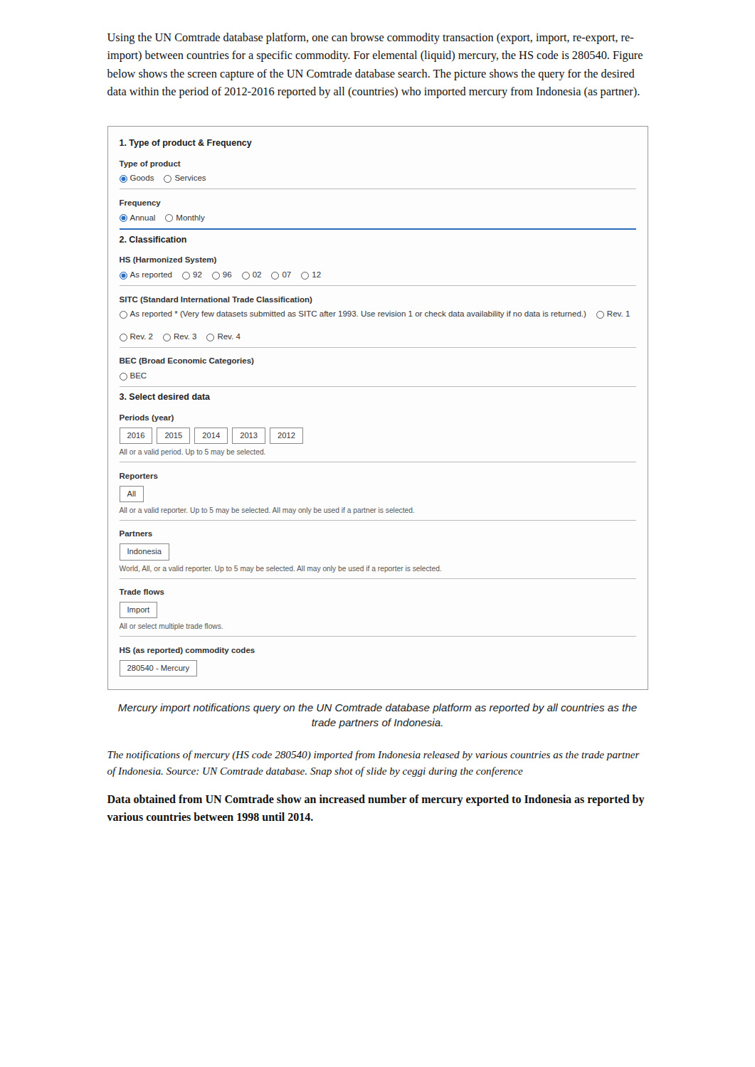Using the UN Comtrade database platform, one can browse commodity transaction (export, import, re-export, re-import) between countries for a specific commodity. For elemental (liquid) mercury, the HS code is 280540. Figure below shows the screen capture of the UN Comtrade database search. The picture shows the query for the desired data within the period of 2012-2016 reported by all (countries) who imported mercury from Indonesia (as partner).
1. Type of product & Frequency
Type of product
Goods Services
Frequency
Annual Monthly
2. Classification
HS (Harmonized System)
As reported 92 96 02 07 12
SITC (Standard International Trade Classification)
As reported * (Very few datasets submitted as SITC after 1993. Use revision 1 or check data availability if no data is returned.) Rev. 1 Rev. 2 Rev. 3 Rev. 4
BEC (Broad Economic Categories)
BEC
3. Select desired data
Periods (year)
2016 2015 2014 2013 2012
All or a valid period. Up to 5 may be selected.
Reporters
All
All or a valid reporter. Up to 5 may be selected. All may only be used if a partner is selected.
Partners
Indonesia
World, All, or a valid reporter. Up to 5 may be selected. All may only be used if a reporter is selected.
Trade flows
Import
All or select multiple trade flows.
HS (as reported) commodity codes
280540 - Mercury
Mercury import notifications query on the UN Comtrade database platform as reported by all countries as the trade partners of Indonesia.
The notifications of mercury (HS code 280540) imported from Indonesia released by various countries as the trade partner of Indonesia. Source: UN Comtrade database. Snap shot of slide by ceggi during the conference
Data obtained from UN Comtrade show an increased number of mercury exported to Indonesia as reported by various countries between 1998 until 2014.